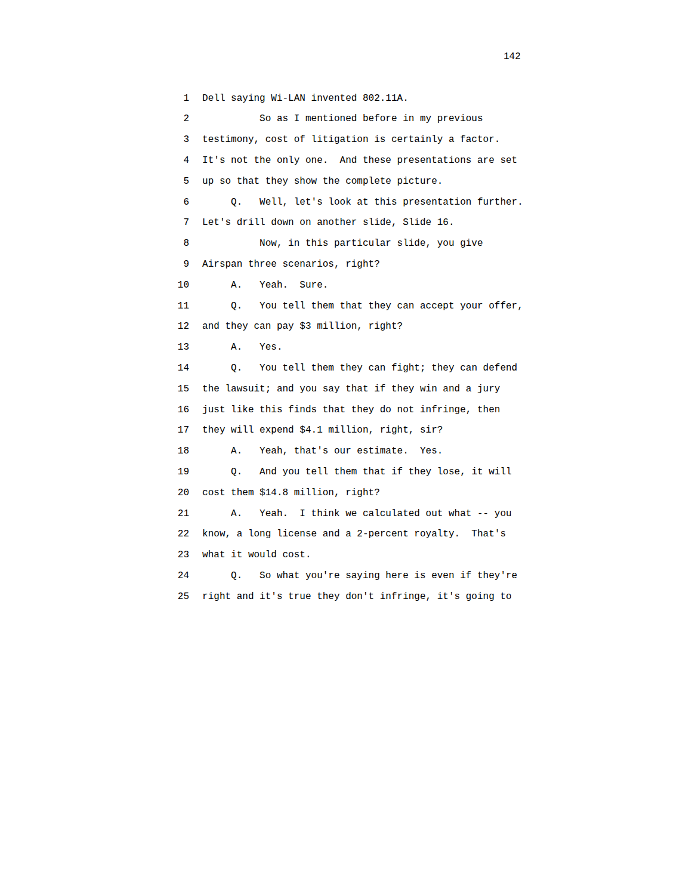142
| 1 | Dell saying Wi-LAN invented 802.11A. |
| 2 | So as I mentioned before in my previous |
| 3 | testimony, cost of litigation is certainly a factor. |
| 4 | It's not the only one. And these presentations are set |
| 5 | up so that they show the complete picture. |
| 6 | Q. Well, let's look at this presentation further. |
| 7 | Let's drill down on another slide, Slide 16. |
| 8 | Now, in this particular slide, you give |
| 9 | Airspan three scenarios, right? |
| 10 | A. Yeah. Sure. |
| 11 | Q. You tell them that they can accept your offer, |
| 12 | and they can pay $3 million, right? |
| 13 | A. Yes. |
| 14 | Q. You tell them they can fight; they can defend |
| 15 | the lawsuit; and you say that if they win and a jury |
| 16 | just like this finds that they do not infringe, then |
| 17 | they will expend $4.1 million, right, sir? |
| 18 | A. Yeah, that's our estimate. Yes. |
| 19 | Q. And you tell them that if they lose, it will |
| 20 | cost them $14.8 million, right? |
| 21 | A. Yeah. I think we calculated out what -- you |
| 22 | know, a long license and a 2-percent royalty. That's |
| 23 | what it would cost. |
| 24 | Q. So what you're saying here is even if they're |
| 25 | right and it's true they don't infringe, it's going to |